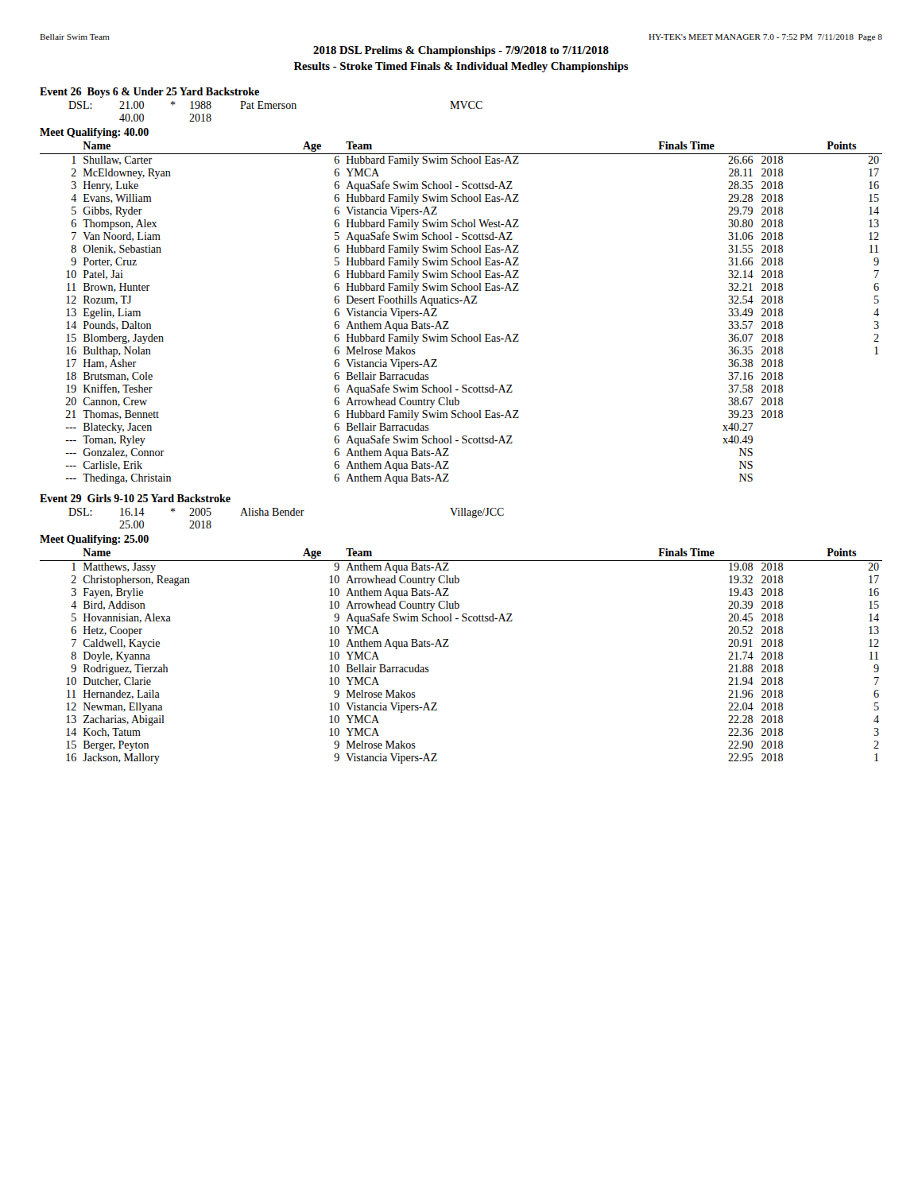Bellair Swim Team HY-TEK's MEET MANAGER 7.0 - 7:52 PM 7/11/2018 Page 8
2018 DSL Prelims & Championships - 7/9/2018 to 7/11/2018
Results - Stroke Timed Finals & Individual Medley Championships
Event 26 Boys 6 & Under 25 Yard Backstroke
| DSL: | 21.00 | * | 1988 | Pat Emerson | MVCC |
| | 40.00 | | 2018 | | |
Meet Qualifying: 40.00
| | Name | Age | Team | Finals Time | | Points |
| --- | --- | --- | --- | --- | --- | --- |
| 1 | Shullaw, Carter | 6 | Hubbard Family Swim School Eas-AZ | 26.66 | 2018 | 20 |
| 2 | McEldowney, Ryan | 6 | YMCA | 28.11 | 2018 | 17 |
| 3 | Henry, Luke | 6 | AquaSafe Swim School - Scottsd-AZ | 28.35 | 2018 | 16 |
| 4 | Evans, William | 6 | Hubbard Family Swim School Eas-AZ | 29.28 | 2018 | 15 |
| 5 | Gibbs, Ryder | 6 | Vistancia Vipers-AZ | 29.79 | 2018 | 14 |
| 6 | Thompson, Alex | 6 | Hubbard Family Swim Schol West-AZ | 30.80 | 2018 | 13 |
| 7 | Van Noord, Liam | 5 | AquaSafe Swim School - Scottsd-AZ | 31.06 | 2018 | 12 |
| 8 | Olenik, Sebastian | 6 | Hubbard Family Swim School Eas-AZ | 31.55 | 2018 | 11 |
| 9 | Porter, Cruz | 5 | Hubbard Family Swim School Eas-AZ | 31.66 | 2018 | 9 |
| 10 | Patel, Jai | 6 | Hubbard Family Swim School Eas-AZ | 32.14 | 2018 | 7 |
| 11 | Brown, Hunter | 6 | Hubbard Family Swim School Eas-AZ | 32.21 | 2018 | 6 |
| 12 | Rozum, TJ | 6 | Desert Foothills Aquatics-AZ | 32.54 | 2018 | 5 |
| 13 | Egelin, Liam | 6 | Vistancia Vipers-AZ | 33.49 | 2018 | 4 |
| 14 | Pounds, Dalton | 6 | Anthem Aqua Bats-AZ | 33.57 | 2018 | 3 |
| 15 | Blomberg, Jayden | 6 | Hubbard Family Swim School Eas-AZ | 36.07 | 2018 | 2 |
| 16 | Bulthap, Nolan | 6 | Melrose Makos | 36.35 | 2018 | 1 |
| 17 | Ham, Asher | 6 | Vistancia Vipers-AZ | 36.38 | 2018 | |
| 18 | Brutsman, Cole | 6 | Bellair Barracudas | 37.16 | 2018 | |
| 19 | Kniffen, Tesher | 6 | AquaSafe Swim School - Scottsd-AZ | 37.58 | 2018 | |
| 20 | Cannon, Crew | 6 | Arrowhead Country Club | 38.67 | 2018 | |
| 21 | Thomas, Bennett | 6 | Hubbard Family Swim School Eas-AZ | 39.23 | 2018 | |
| --- | Blatecky, Jacen | 6 | Bellair Barracudas | x40.27 | | |
| --- | Toman, Ryley | 6 | AquaSafe Swim School - Scottsd-AZ | x40.49 | | |
| --- | Gonzalez, Connor | 6 | Anthem Aqua Bats-AZ | NS | | |
| --- | Carlisle, Erik | 6 | Anthem Aqua Bats-AZ | NS | | |
| --- | Thedinga, Christain | 6 | Anthem Aqua Bats-AZ | NS | | |
Event 29 Girls 9-10 25 Yard Backstroke
| DSL: | 16.14 | * | 2005 | Alisha Bender | Village/JCC |
| | 25.00 | | 2018 | | |
Meet Qualifying: 25.00
| | Name | Age | Team | Finals Time | | Points |
| --- | --- | --- | --- | --- | --- | --- |
| 1 | Matthews, Jassy | 9 | Anthem Aqua Bats-AZ | 19.08 | 2018 | 20 |
| 2 | Christopherson, Reagan | 10 | Arrowhead Country Club | 19.32 | 2018 | 17 |
| 3 | Fayen, Brylie | 10 | Anthem Aqua Bats-AZ | 19.43 | 2018 | 16 |
| 4 | Bird, Addison | 10 | Arrowhead Country Club | 20.39 | 2018 | 15 |
| 5 | Hovannisian, Alexa | 9 | AquaSafe Swim School - Scottsd-AZ | 20.45 | 2018 | 14 |
| 6 | Hetz, Cooper | 10 | YMCA | 20.52 | 2018 | 13 |
| 7 | Caldwell, Kaycie | 10 | Anthem Aqua Bats-AZ | 20.91 | 2018 | 12 |
| 8 | Doyle, Kyanna | 10 | YMCA | 21.74 | 2018 | 11 |
| 9 | Rodriguez, Tierzah | 10 | Bellair Barracudas | 21.88 | 2018 | 9 |
| 10 | Dutcher, Clarie | 10 | YMCA | 21.94 | 2018 | 7 |
| 11 | Hernandez, Laila | 9 | Melrose Makos | 21.96 | 2018 | 6 |
| 12 | Newman, Ellyana | 10 | Vistancia Vipers-AZ | 22.04 | 2018 | 5 |
| 13 | Zacharias, Abigail | 10 | YMCA | 22.28 | 2018 | 4 |
| 14 | Koch, Tatum | 10 | YMCA | 22.36 | 2018 | 3 |
| 15 | Berger, Peyton | 9 | Melrose Makos | 22.90 | 2018 | 2 |
| 16 | Jackson, Mallory | 9 | Vistancia Vipers-AZ | 22.95 | 2018 | 1 |